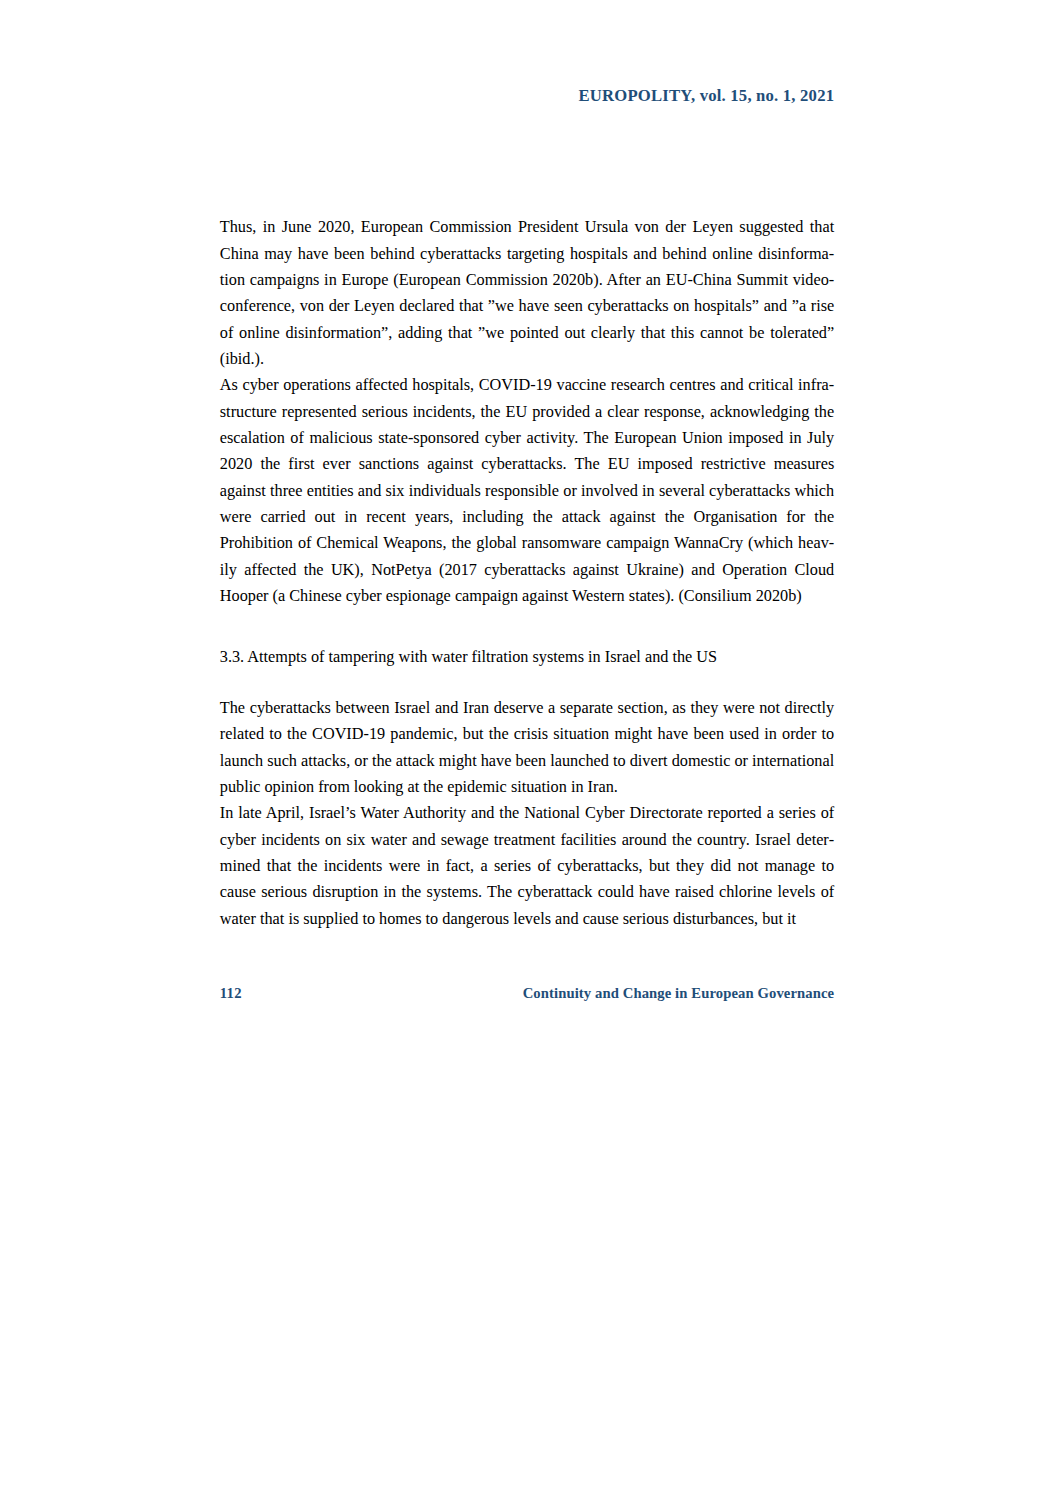EUROPOLITY, vol. 15, no. 1, 2021
Thus, in June 2020, European Commission President Ursula von der Leyen suggested that China may have been behind cyberattacks targeting hospitals and behind online disinformation campaigns in Europe (European Commission 2020b). After an EU-China Summit videoconference, von der Leyen declared that ”we have seen cyberattacks on hospitals” and ”a rise of online disinformation”, adding that ”we pointed out clearly that this cannot be tolerated” (ibid.).
As cyber operations affected hospitals, COVID-19 vaccine research centres and critical infrastructure represented serious incidents, the EU provided a clear response, acknowledging the escalation of malicious state-sponsored cyber activity. The European Union imposed in July 2020 the first ever sanctions against cyberattacks. The EU imposed restrictive measures against three entities and six individuals responsible or involved in several cyberattacks which were carried out in recent years, including the attack against the Organisation for the Prohibition of Chemical Weapons, the global ransomware campaign WannaCry (which heavily affected the UK), NotPetya (2017 cyberattacks against Ukraine) and Operation Cloud Hooper (a Chinese cyber espionage campaign against Western states). (Consilium 2020b)
3.3. Attempts of tampering with water filtration systems in Israel and the US
The cyberattacks between Israel and Iran deserve a separate section, as they were not directly related to the COVID-19 pandemic, but the crisis situation might have been used in order to launch such attacks, or the attack might have been launched to divert domestic or international public opinion from looking at the epidemic situation in Iran.
In late April, Israel’s Water Authority and the National Cyber Directorate reported a series of cyber incidents on six water and sewage treatment facilities around the country. Israel determined that the incidents were in fact, a series of cyberattacks, but they did not manage to cause serious disruption in the systems. The cyberattack could have raised chlorine levels of water that is supplied to homes to dangerous levels and cause serious disturbances, but it
112 Continuity and Change in European Governance